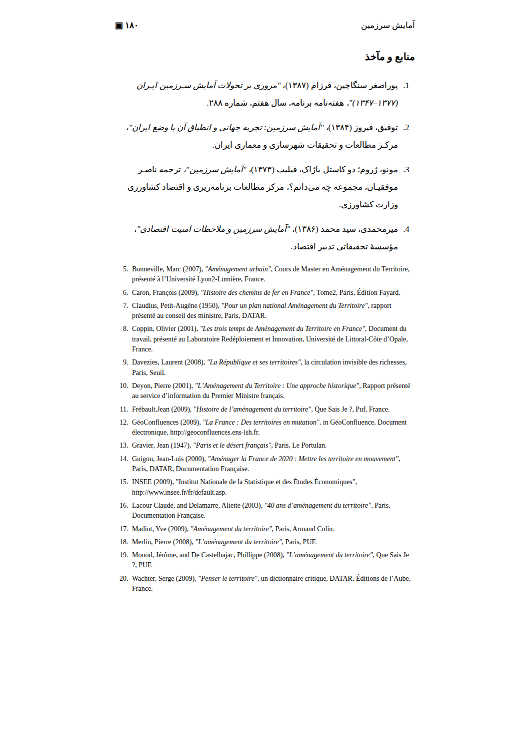آمایش سرزمین ۱۸۰ ▣
منابع و مآخذ
پوراصغر سنگاچین، فرزام (۱۳۸۷)، "مروری بر تحولات آمایش سـرزمین ایـران (۱۳۷۷–۱۳۴۷)"، هفته‌نامه برنامه، سال هفتم، شماره ۲۸۸.
توفیق، فیروز (۱۳۸۴)، "آمایش سرزمین: تجربه جهانی و انطباق آن با وضع ایران"، مرکـز مطالعات و تحقیقات شهرسازی و معماری ایران.
مونو، ژروم؛ دو کاستل باژاک، فیلیپ (۱۳۷۳)، "آمایش سرزمین"، ترجمه ناصـر موفقیـان، مجموعه چه می‌دانم؟، مرکز مطالعات برنامه‌ریزی و اقتصاد کشاورزی وزارت کشاورزی.
میرمحمدی، سید محمد (۱۳۸۶)، "آمایش سرزمین و ملاحظات امنیت اقتصادی"، مؤسسهٔ تحقیقاتی تدبیر اقتصاد.
Bonneville, Marc (2007), "Aménagement urbain", Cours de Master en Aménagement du Territoire, présenté à l’Université Lyon2-Lumière, France.
Caron, François (2009), "Histoire des chemins de fer en France", Tome2, Paris, Édition Fayard.
Claudius, Petit-Augène (1950), "Pour un plan national Aménagement du Territoire", rapport présenté au conseil des ministre, Paris, DATAR.
Coppin, Olivier (2001), "Les trois temps de Aménagement du Territoire en France", Document du travail, présenté au Laboratoire Redéploiement et Innovation, Université de Littoral-Côte d’Opale, France.
Davezies, Laurent (2008), "La République et ses territoires", la circulation invisible des richesses, Paris, Seuil.
Deyon, Pierre (2001), "L’Aménagement du Territoire : Une approche historique", Rapport présenté au service d’information du Premier Ministre français.
Frébault,Jean (2009), "Histoire de l’aménagement du territoire", Que Sais Je ?, Puf, France.
GéoConfluences (2009), "La France : Des territoires en mutation", in GéoConfluence, Document électronique, http://geoconfluences.ens-lsh.fr.
Gravier, Jean (1947), "Paris et le désert français", Paris, Le Portulan.
Guigou, Jean-Luis (2000), "Aménager la France de 2020 : Mettre les territoire en mouvement", Paris, DATAR, Documentation Française.
INSEE (2009), "Institut Nationale de la Statistique et des Études Économiques", http://www.insee.fr/fr/default.asp.
Lacour Claude, and Delamarre, Aliette (2003), "40 ans d’aménagement du territoire", Paris, Documentation Française.
Madiot, Yve (2009), "Aménagement du territoire", Paris, Armand Colin.
Merlin, Pierre (2008), "L’aménagement du territoire", Paris, PUF.
Monod, Jérôme, and De Castelbajac, Phillippe (2008), "L’aménagement du territoire", Que Sais Je ?, PUF.
Wachter, Serge (2009), "Penser le territoire", un dictionnaire critique, DATAR, Éditions de l’Aube, France.